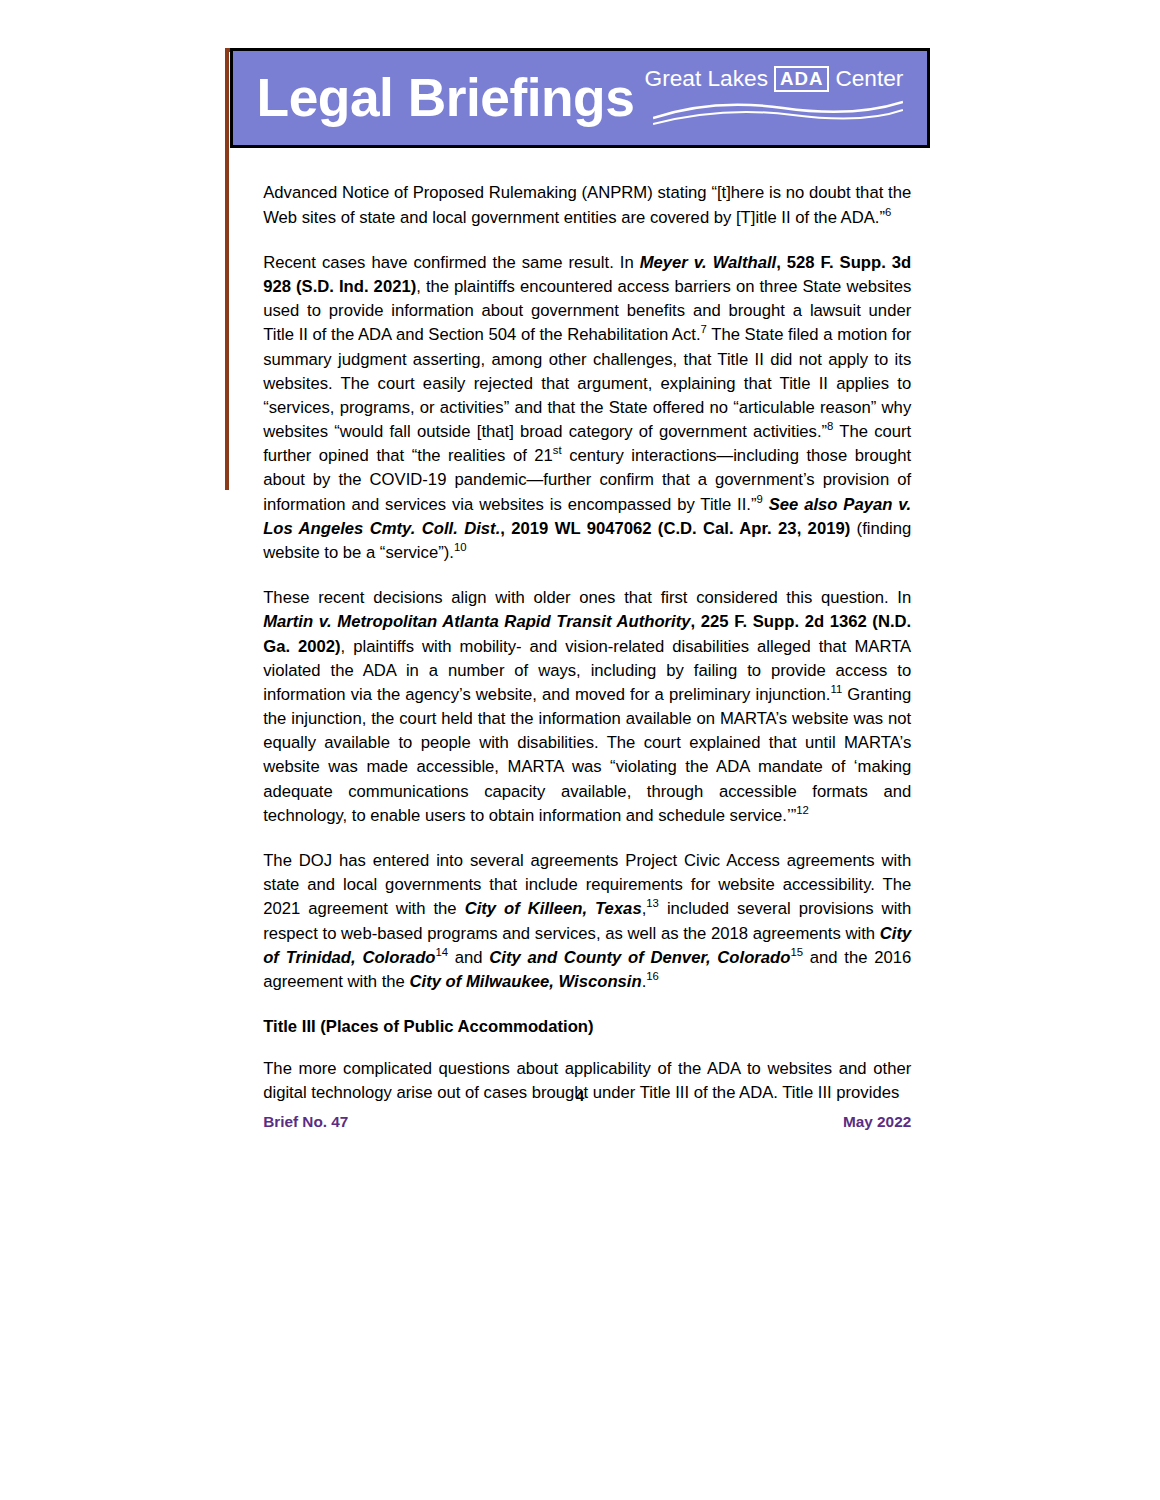Legal Briefings
Great Lakes ADA Center
Advanced Notice of Proposed Rulemaking (ANPRM) stating “[t]here is no doubt that the Web sites of state and local government entities are covered by [T]itle II of the ADA.”6
Recent cases have confirmed the same result. In Meyer v. Walthall, 528 F. Supp. 3d 928 (S.D. Ind. 2021), the plaintiffs encountered access barriers on three State websites used to provide information about government benefits and brought a lawsuit under Title II of the ADA and Section 504 of the Rehabilitation Act.7 The State filed a motion for summary judgment asserting, among other challenges, that Title II did not apply to its websites. The court easily rejected that argument, explaining that Title II applies to “services, programs, or activities” and that the State offered no “articulable reason” why websites “would fall outside [that] broad category of government activities.”8 The court further opined that “the realities of 21st century interactions—including those brought about by the COVID-19 pandemic—further confirm that a government’s provision of information and services via websites is encompassed by Title II.”9 See also Payan v. Los Angeles Cmty. Coll. Dist., 2019 WL 9047062 (C.D. Cal. Apr. 23, 2019) (finding website to be a “service”).10
These recent decisions align with older ones that first considered this question. In Martin v. Metropolitan Atlanta Rapid Transit Authority, 225 F. Supp. 2d 1362 (N.D. Ga. 2002), plaintiffs with mobility- and vision-related disabilities alleged that MARTA violated the ADA in a number of ways, including by failing to provide access to information via the agency’s website, and moved for a preliminary injunction.11 Granting the injunction, the court held that the information available on MARTA’s website was not equally available to people with disabilities. The court explained that until MARTA’s website was made accessible, MARTA was “violating the ADA mandate of ‘making adequate communications capacity available, through accessible formats and technology, to enable users to obtain information and schedule service.’”12
The DOJ has entered into several agreements Project Civic Access agreements with state and local governments that include requirements for website accessibility. The 2021 agreement with the City of Killeen, Texas,13 included several provisions with respect to web-based programs and services, as well as the 2018 agreements with City of Trinidad, Colorado14 and City and County of Denver, Colorado15 and the 2016 agreement with the City of Milwaukee, Wisconsin.16
Title III (Places of Public Accommodation)
The more complicated questions about applicability of the ADA to websites and other digital technology arise out of cases brought under Title III of the ADA. Title III provides
4
Brief No. 47 May 2022